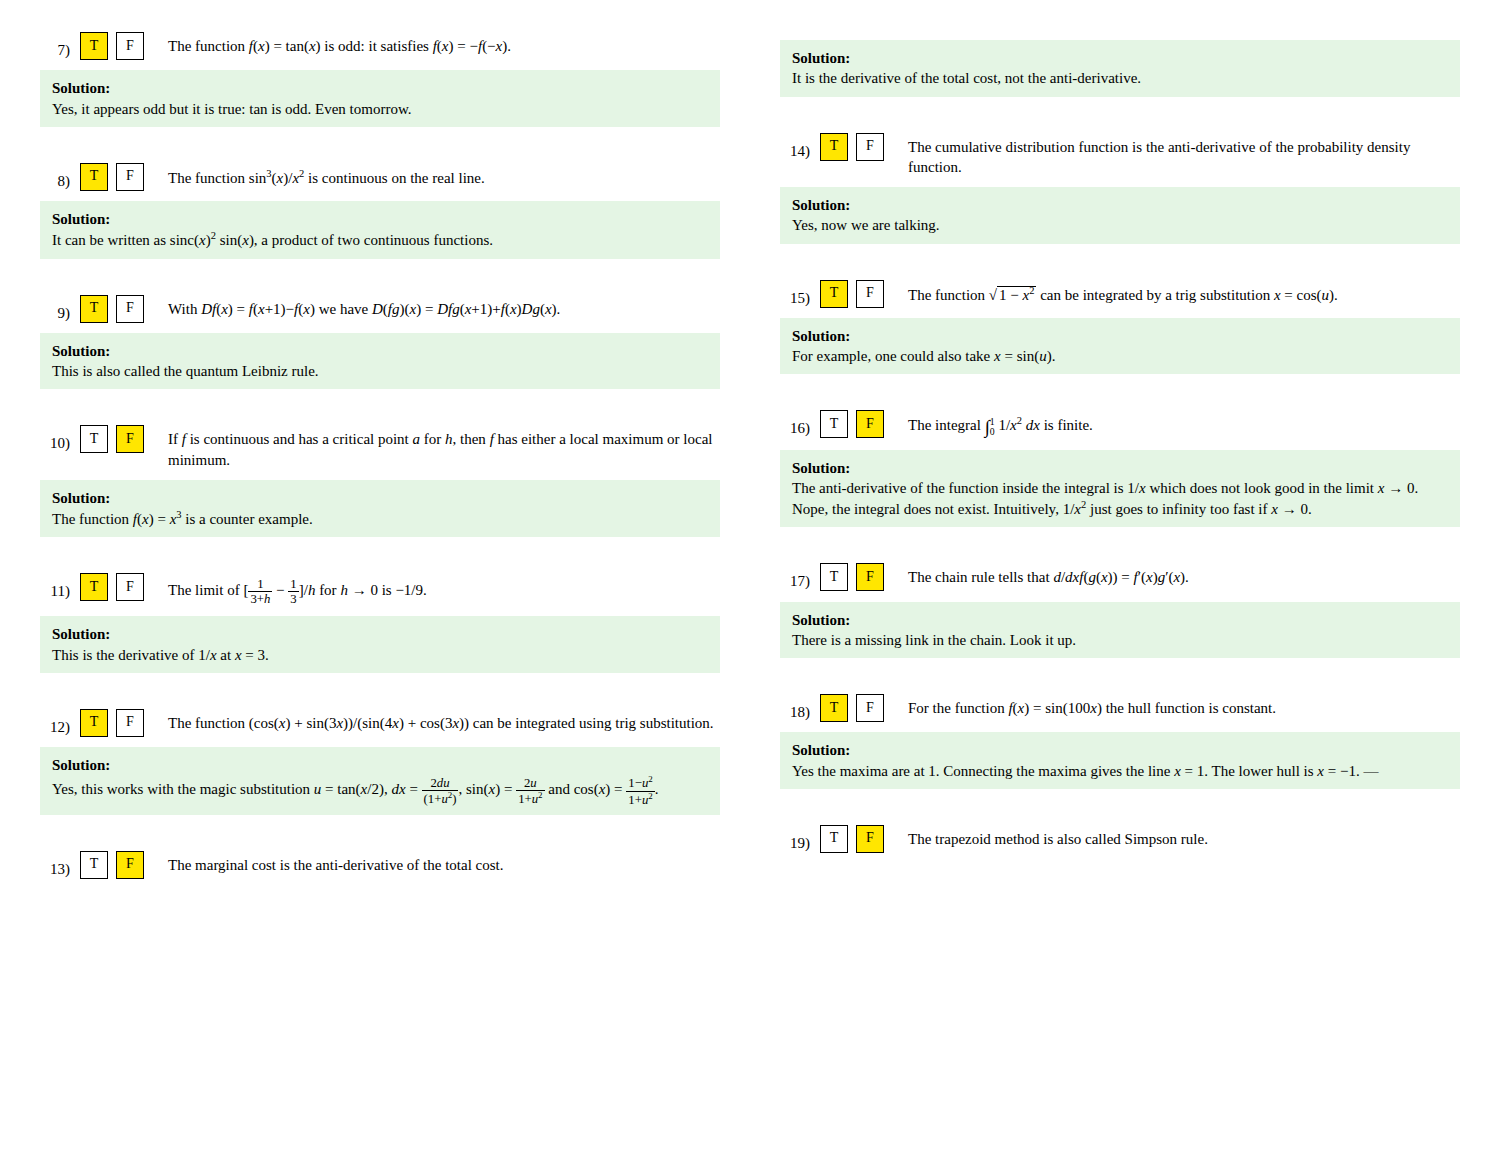7)
T
F
The function f(x) = tan(x) is odd: it satisfies f(x) = −f(−x).
Solution: Yes, it appears odd but it is true: tan is odd. Even tomorrow.
8)
T
F
The function sin3(x)/x2 is continuous on the real line.
Solution: It can be written as sinc(x)2 sin(x), a product of two continuous functions.
9)
T
F
With Df(x) = f(x+1)−f(x) we have D(fg)(x) = Dfg(x+1)+f(x)Dg(x).
Solution: This is also called the quantum Leibniz rule.
10)
T
F
If f is continuous and has a critical point a for h, then f has either a local maximum or local minimum.
Solution: The function f(x) = x3 is a counter example.
11)
T
F
The limit of [13+h − 13]/h for h → 0 is −1/9.
Solution: This is the derivative of 1/x at x = 3.
12)
T
F
The function (cos(x) + sin(3x))/(sin(4x) + cos(3x)) can be integrated using trig substitution.
Solution: Yes, this works with the magic substitution u = tan(x/2), dx = 2du(1+u2), sin(x) = 2u 1+u2 and cos(x) = 1−u21+u2.
13)
T
F
The marginal cost is the anti-derivative of the total cost.
Solution: It is the derivative of the total cost, not the anti-derivative.
14)
T
F
The cumulative distribution function is the anti-derivative of the probability density function.
Solution: Yes, now we are talking.
15)
T
F
The function √1 − x2 can be integrated by a trig substitution x = cos(u).
Solution: For example, one could also take x = sin(u).
16)
T
F
The integral ∫1
0 1/x2 dx is finite.
Solution: The anti-derivative of the function inside the integral is 1/x which does not look good in the limit x → 0. Nope, the integral does not exist. Intuitively, 1/x2 just goes to infinity too fast if x → 0.
17)
T
F
The chain rule tells that d/dxf(g(x)) = f′(x)g′(x).
Solution: There is a missing link in the chain. Look it up.
18)
T
F
For the function f(x) = sin(100x) the hull function is constant.
Solution: Yes the maxima are at 1. Connecting the maxima gives the line x = 1. The lower hull is x = −1. —
19)
T
F
The trapezoid method is also called Simpson rule.